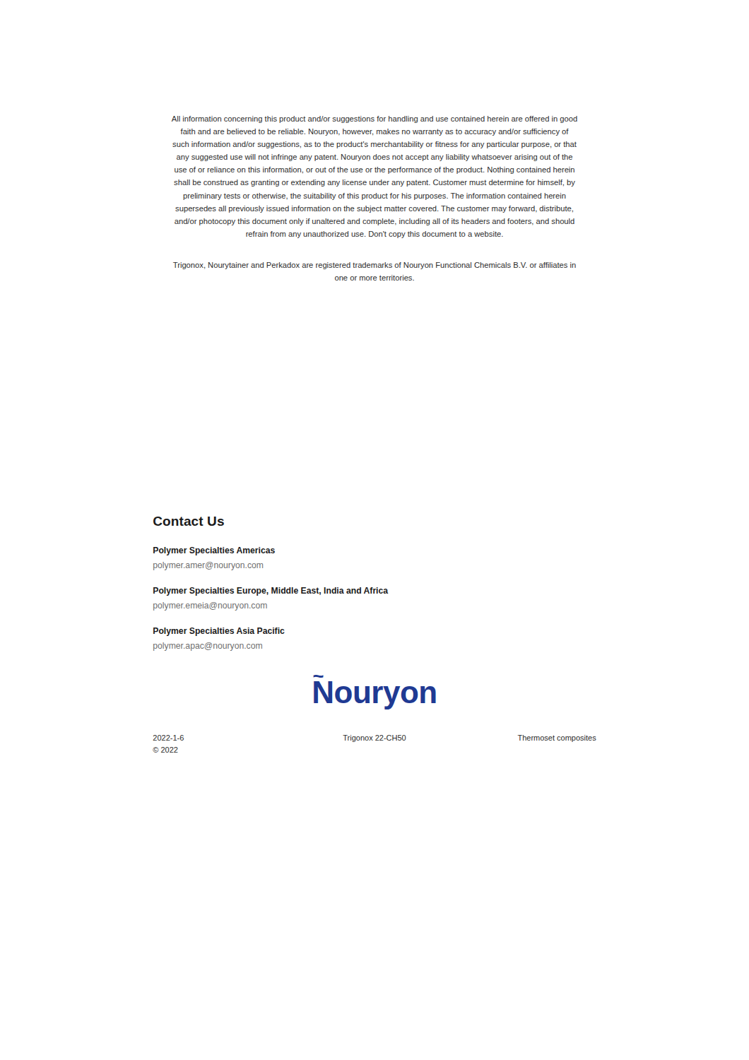All information concerning this product and/or suggestions for handling and use contained herein are offered in good faith and are believed to be reliable. Nouryon, however, makes no warranty as to accuracy and/or sufficiency of such information and/or suggestions, as to the product's merchantability or fitness for any particular purpose, or that any suggested use will not infringe any patent. Nouryon does not accept any liability whatsoever arising out of the use of or reliance on this information, or out of the use or the performance of the product. Nothing contained herein shall be construed as granting or extending any license under any patent. Customer must determine for himself, by preliminary tests or otherwise, the suitability of this product for his purposes. The information contained herein supersedes all previously issued information on the subject matter covered. The customer may forward, distribute, and/or photocopy this document only if unaltered and complete, including all of its headers and footers, and should refrain from any unauthorized use. Don't copy this document to a website.
Trigonox, Nourytainer and Perkadox are registered trademarks of Nouryon Functional Chemicals B.V. or affiliates in one or more territories.
Contact Us
Polymer Specialties Americas
polymer.amer@nouryon.com
Polymer Specialties Europe, Middle East, India and Africa
polymer.emeia@nouryon.com
Polymer Specialties Asia Pacific
polymer.apac@nouryon.com
Nouryon
2022-1-6 © 2022
Trigonox 22-CH50
Thermoset composites